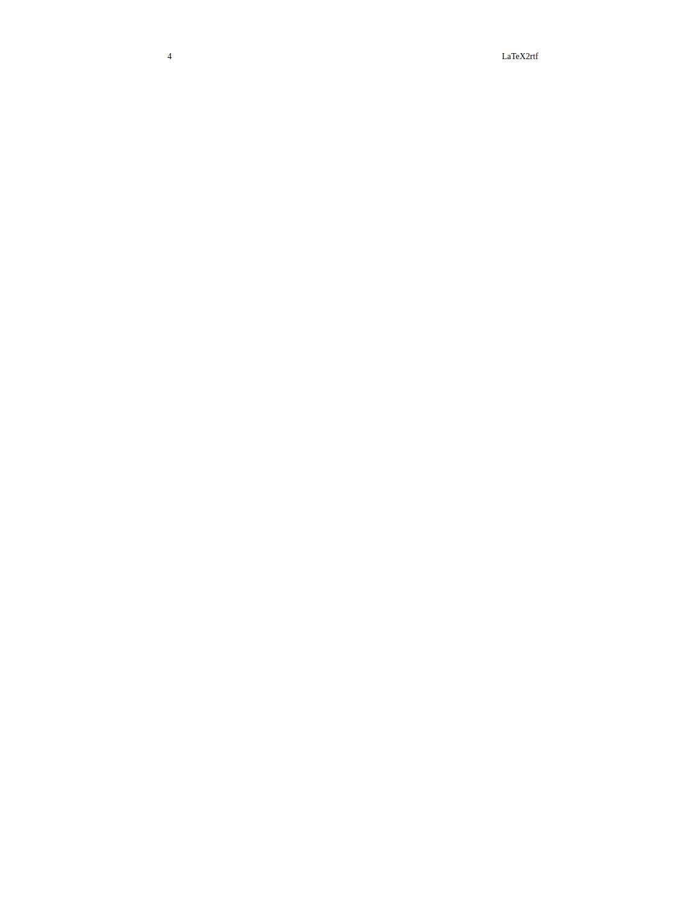4 LaTeX2rtf